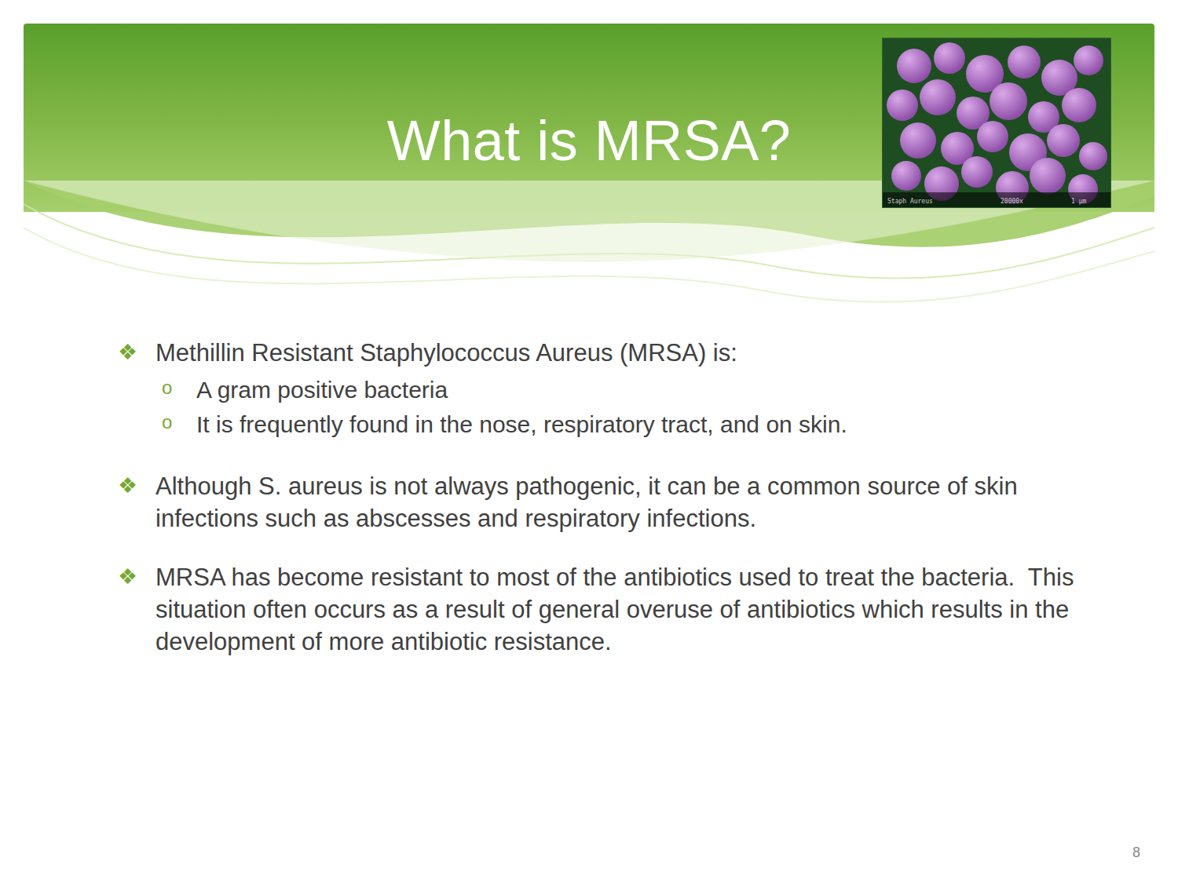What is MRSA?
Methillin Resistant Staphylococcus Aureus (MRSA) is:
A gram positive bacteria
It is frequently found in the nose, respiratory tract, and on skin.
Although S. aureus is not always pathogenic, it can be a common source of skin infections such as abscesses and respiratory infections.
MRSA has become resistant to most of the antibiotics used to treat the bacteria. This situation often occurs as a result of general overuse of antibiotics which results in the development of more antibiotic resistance.
8